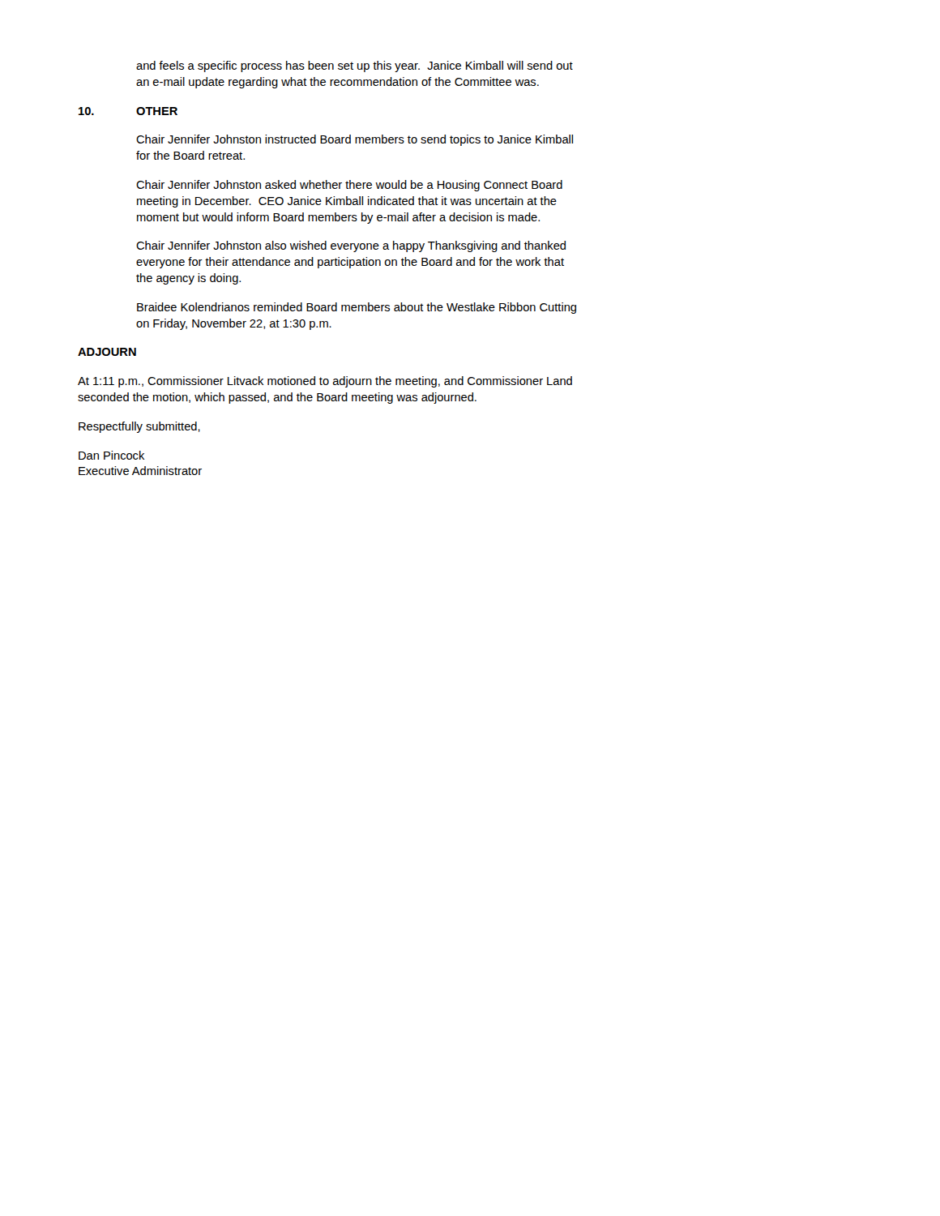and feels a specific process has been set up this year. Janice Kimball will send out an e-mail update regarding what the recommendation of the Committee was.
10.
OTHER
Chair Jennifer Johnston instructed Board members to send topics to Janice Kimball for the Board retreat.
Chair Jennifer Johnston asked whether there would be a Housing Connect Board meeting in December. CEO Janice Kimball indicated that it was uncertain at the moment but would inform Board members by e-mail after a decision is made.
Chair Jennifer Johnston also wished everyone a happy Thanksgiving and thanked everyone for their attendance and participation on the Board and for the work that the agency is doing.
Braidee Kolendrianos reminded Board members about the Westlake Ribbon Cutting on Friday, November 22, at 1:30 p.m.
ADJOURN
At 1:11 p.m., Commissioner Litvack motioned to adjourn the meeting, and Commissioner Land seconded the motion, which passed, and the Board meeting was adjourned.
Respectfully submitted,
Dan Pincock
Executive Administrator